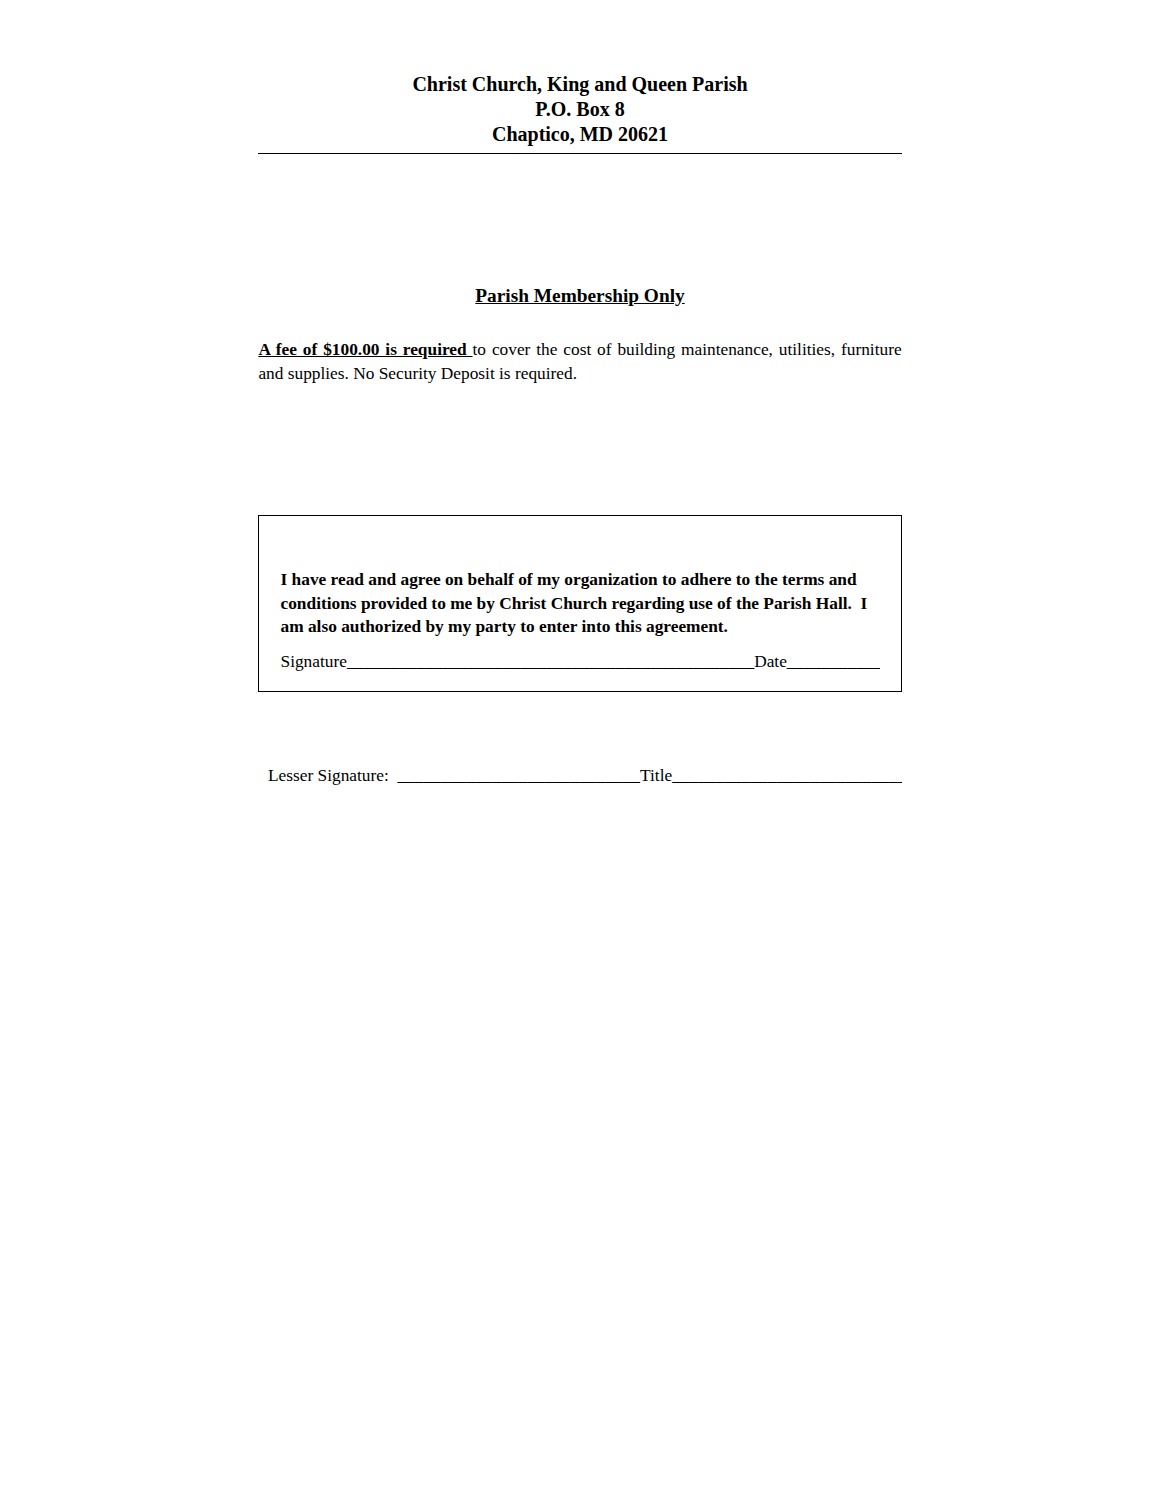Christ Church, King and Queen Parish
P.O. Box 8
Chaptico, MD 20621
Parish Membership Only
A fee of $100.00 is required to cover the cost of building maintenance, utilities, furniture and supplies. No Security Deposit is required.
I have read and agree on behalf of my organization to adhere to the terms and conditions provided to me by Christ Church regarding use of the Parish Hall. I am also authorized by my party to enter into this agreement.
Signature_______________________________________________Date_________________________
Lesser Signature: ____________________________Title_________________________________